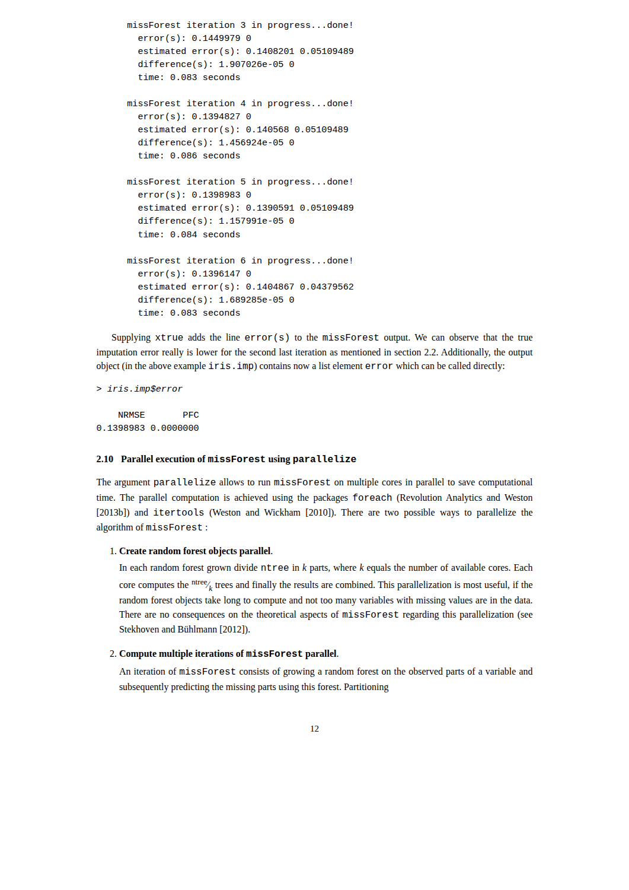missForest iteration 3 in progress...done!
    error(s): 0.1449979 0
    estimated error(s): 0.1408201 0.05109489
    difference(s): 1.907026e-05 0
    time: 0.083 seconds

  missForest iteration 4 in progress...done!
    error(s): 0.1394827 0
    estimated error(s): 0.140568 0.05109489
    difference(s): 1.456924e-05 0
    time: 0.086 seconds

  missForest iteration 5 in progress...done!
    error(s): 0.1398983 0
    estimated error(s): 0.1390591 0.05109489
    difference(s): 1.157991e-05 0
    time: 0.084 seconds

  missForest iteration 6 in progress...done!
    error(s): 0.1396147 0
    estimated error(s): 0.1404867 0.04379562
    difference(s): 1.689285e-05 0
    time: 0.083 seconds
Supplying xtrue adds the line error(s) to the missForest output. We can observe that the true imputation error really is lower for the second last iteration as mentioned in section 2.2. Additionally, the output object (in the above example iris.imp) contains now a list element error which can be called directly:
> iris.imp$error

    NRMSE       PFC
0.1398983 0.0000000
2.10 Parallel execution of missForest using parallelize
The argument parallelize allows to run missForest on multiple cores in parallel to save computational time. The parallel computation is achieved using the packages foreach (Revolution Analytics and Weston [2013b]) and itertools (Weston and Wickham [2010]). There are two possible ways to parallelize the algorithm of missForest :
Create random forest objects parallel.
In each random forest grown divide ntree in k parts, where k equals the number of available cores. Each core computes the ntree⁄k trees and finally the results are combined. This parallelization is most useful, if the random forest objects take long to compute and not too many variables with missing values are in the data. There are no consequences on the theoretical aspects of missForest regarding this parallelization (see Stekhoven and Bühlmann [2012]).
Compute multiple iterations of missForest parallel.
An iteration of missForest consists of growing a random forest on the observed parts of a variable and subsequently predicting the missing parts using this forest. Partitioning
12